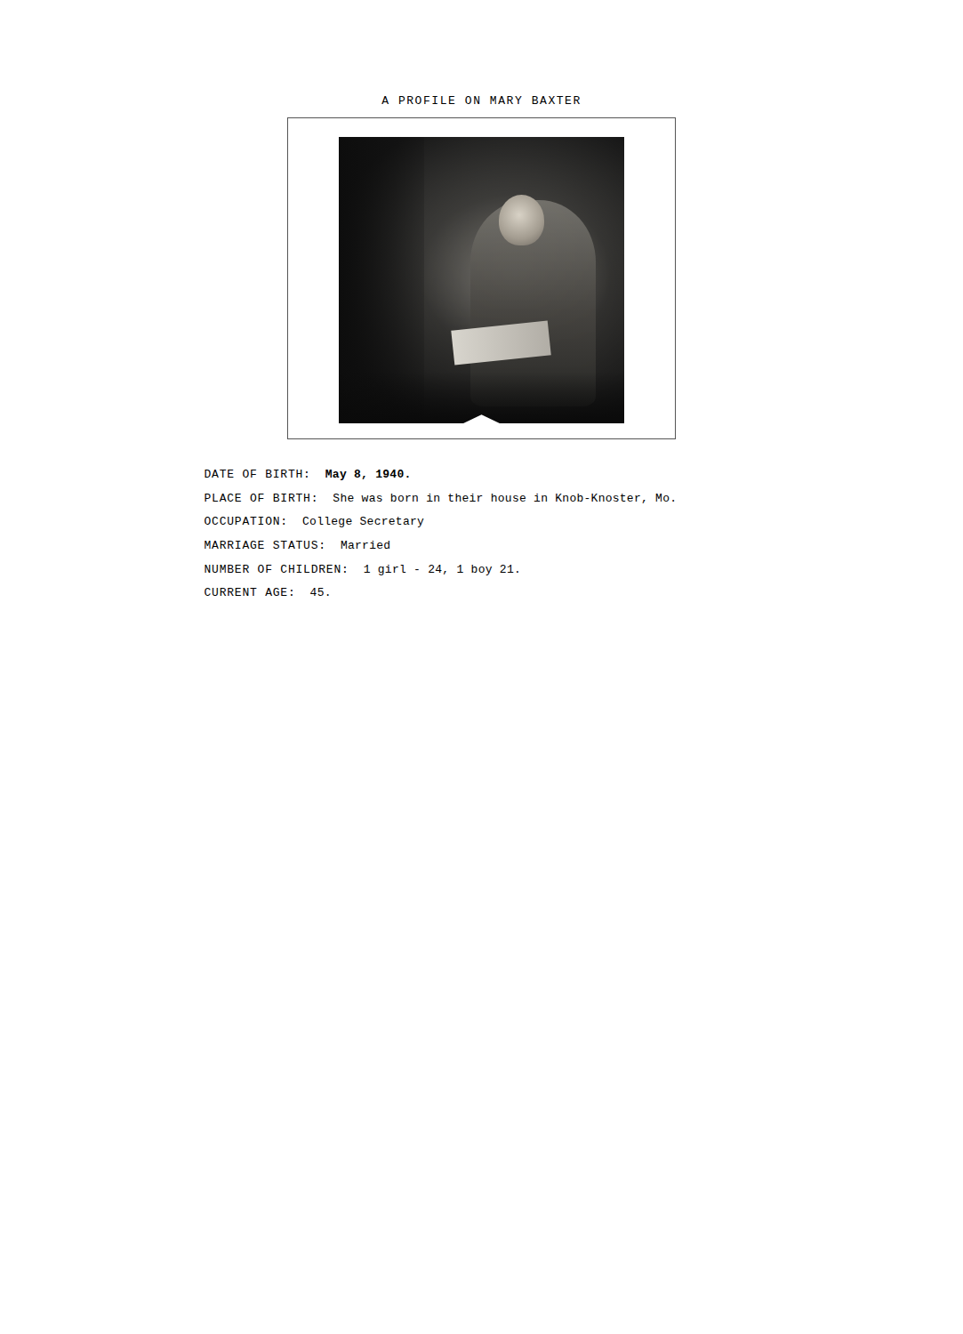A PROFILE ON MARY BAXTER
DATE OF BIRTH: May 8, 1940.
PLACE OF BIRTH: She was born in their house in Knob-Knoster, Mo.
OCCUPATION: College Secretary
MARRIAGE STATUS: Married
NUMBER OF CHILDREN: 1 girl - 24, 1 boy 21.
CURRENT AGE: 45.